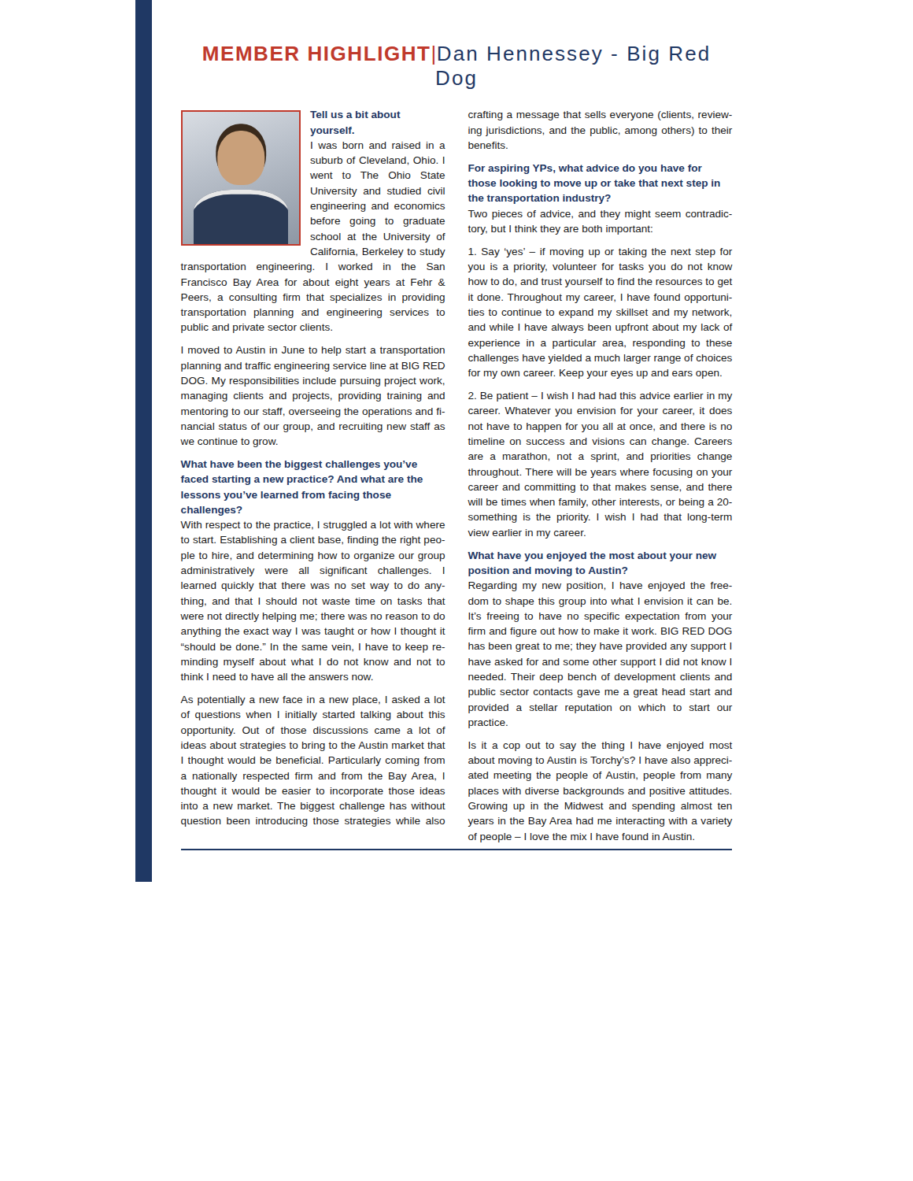MEMBER HIGHLIGHT|Dan Hennessey - Big Red Dog
Tell us a bit about yourself. I was born and raised in a suburb of Cleveland, Ohio. I went to The Ohio State University and studied civil engineering and economics before going to graduate school at the University of California, Berkeley to study transportation engineering. I worked in the San Francisco Bay Area for about eight years at Fehr & Peers, a consulting firm that specializes in providing transportation planning and engineering services to public and private sector clients.
I moved to Austin in June to help start a transportation planning and traffic engineering service line at BIG RED DOG. My responsibilities include pursuing project work, managing clients and projects, providing training and mentoring to our staff, overseeing the operations and financial status of our group, and recruiting new staff as we continue to grow.
What have been the biggest challenges you’ve faced starting a new practice? And what are the lessons you’ve learned from facing those challenges? With respect to the practice, I struggled a lot with where to start. Establishing a client base, finding the right people to hire, and determining how to organize our group administratively were all significant challenges. I learned quickly that there was no set way to do anything, and that I should not waste time on tasks that were not directly helping me; there was no reason to do anything the exact way I was taught or how I thought it “should be done.” In the same vein, I have to keep reminding myself about what I do not know and not to think I need to have all the answers now.
As potentially a new face in a new place, I asked a lot of questions when I initially started talking about this opportunity. Out of those discussions came a lot of ideas about strategies to bring to the Austin market that I thought would be beneficial. Particularly coming from a nationally respected firm and from the Bay Area, I thought it would be easier to incorporate those ideas into a new market. The biggest challenge has without question been introducing those strategies while also crafting a message that sells everyone (clients, reviewing jurisdictions, and the public, among others) to their benefits.
For aspiring YPs, what advice do you have for those looking to move up or take that next step in the transportation industry? Two pieces of advice, and they might seem contradictory, but I think they are both important:
1. Say ‘yes’ – if moving up or taking the next step for you is a priority, volunteer for tasks you do not know how to do, and trust yourself to find the resources to get it done. Throughout my career, I have found opportunities to continue to expand my skillset and my network, and while I have always been upfront about my lack of experience in a particular area, responding to these challenges have yielded a much larger range of choices for my own career. Keep your eyes up and ears open.
2. Be patient – I wish I had had this advice earlier in my career. Whatever you envision for your career, it does not have to happen for you all at once, and there is no timeline on success and visions can change. Careers are a marathon, not a sprint, and priorities change throughout. There will be years where focusing on your career and committing to that makes sense, and there will be times when family, other interests, or being a 20-something is the priority. I wish I had that long-term view earlier in my career.
What have you enjoyed the most about your new position and moving to Austin? Regarding my new position, I have enjoyed the freedom to shape this group into what I envision it can be. It’s freeing to have no specific expectation from your firm and figure out how to make it work. BIG RED DOG has been great to me; they have provided any support I have asked for and some other support I did not know I needed. Their deep bench of development clients and public sector contacts gave me a great head start and provided a stellar reputation on which to start our practice.
Is it a cop out to say the thing I have enjoyed most about moving to Austin is Torchy’s? I have also appreciated meeting the people of Austin, people from many places with diverse backgrounds and positive attitudes. Growing up in the Midwest and spending almost ten years in the Bay Area had me interacting with a variety of people – I love the mix I have found in Austin.